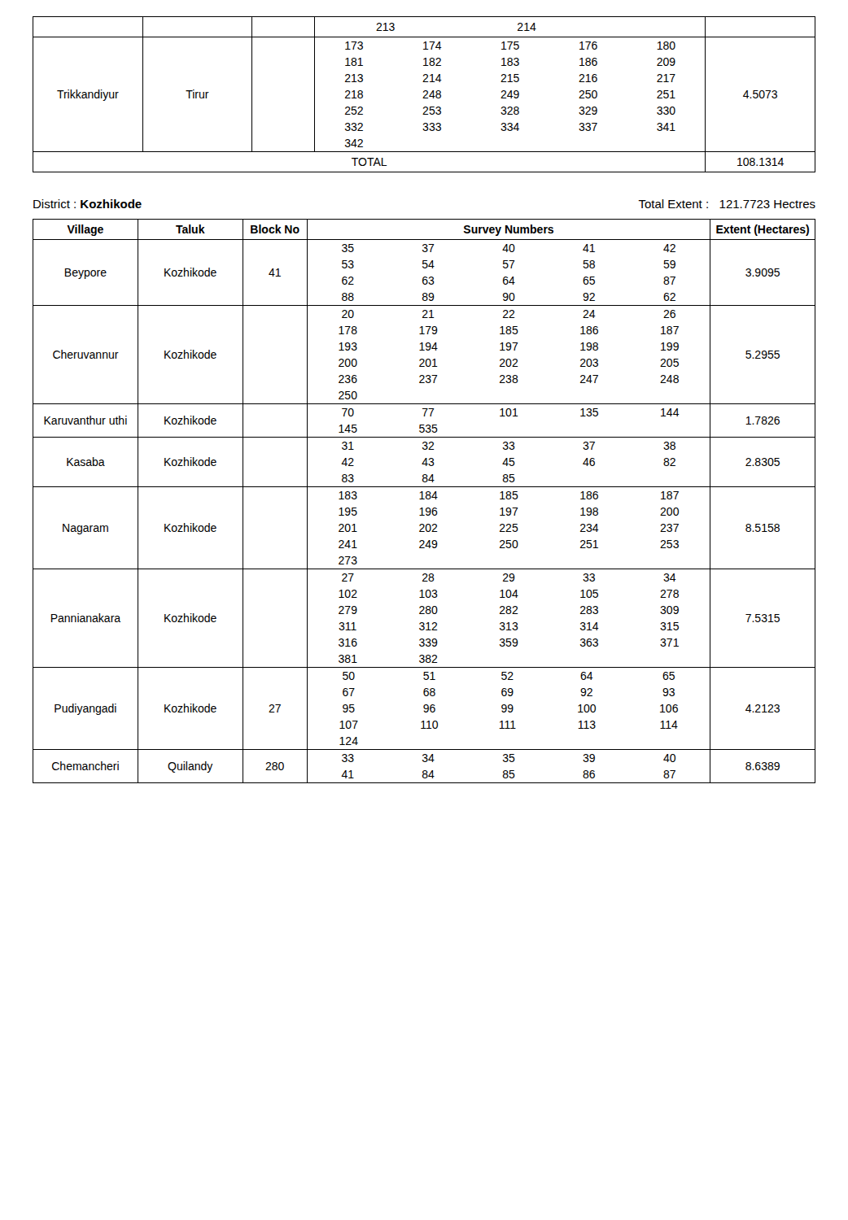| | | | / 213 / 214 / / / / | |
| Trikkandiyur | Tirur | | / 173 / 174 / 175 / 176 / 180 / / 181 / 182 / 183 / 186 / 209 / / 213 / 214 / 215 / 216 / 217 / / 218 / 248 / 249 / 250 / 251 / / 252 / 253 / 328 / 329 / 330 / / 332 / 333 / 334 / 337 / 341 / / 342 / / / / / | 4.5073 |
| TOTAL | 108.1314 |
District : Kozhikode
Total Extent : 121.7723 Hectres
| Village | Taluk | Block No | Survey Numbers | Extent (Hectares) |
| --- | --- | --- | --- | --- |
| Beypore | Kozhikode | 41 | / 35 / 37 / 40 / 41 / 42 / / 53 / 54 / 57 / 58 / 59 / / 62 / 63 / 64 / 65 / 87 / / 88 / 89 / 90 / 92 / 62 / | 3.9095 |
| Cheruvannur | Kozhikode | | / 20 / 21 / 22 / 24 / 26 / / 178 / 179 / 185 / 186 / 187 / / 193 / 194 / 197 / 198 / 199 / / 200 / 201 / 202 / 203 / 205 / / 236 / 237 / 238 / 247 / 248 / / 250 / / / / / | 5.2955 |
| Karuvanthur uthi | Kozhikode | | / 70 / 77 / 101 / 135 / 144 / / 145 / 535 / / / / | 1.7826 |
| Kasaba | Kozhikode | | / 31 / 32 / 33 / 37 / 38 / / 42 / 43 / 45 / 46 / 82 / / 83 / 84 / 85 / / / | 2.8305 |
| Nagaram | Kozhikode | | / 183 / 184 / 185 / 186 / 187 / / 195 / 196 / 197 / 198 / 200 / / 201 / 202 / 225 / 234 / 237 / / 241 / 249 / 250 / 251 / 253 / / 273 / / / / / | 8.5158 |
| Pannianakara | Kozhikode | | / 27 / 28 / 29 / 33 / 34 / / 102 / 103 / 104 / 105 / 278 / / 279 / 280 / 282 / 283 / 309 / / 311 / 312 / 313 / 314 / 315 / / 316 / 339 / 359 / 363 / 371 / / 381 / 382 / / / / | 7.5315 |
| Pudiyangadi | Kozhikode | 27 | / 50 / 51 / 52 / 64 / 65 / / 67 / 68 / 69 / 92 / 93 / / 95 / 96 / 99 / 100 / 106 / / 107 / 110 / 111 / 113 / 114 / / 124 / / / / / | 4.2123 |
| Chemancheri | Quilandy | 280 | / 33 / 34 / 35 / 39 / 40 / / 41 / 84 / 85 / 86 / 87 / | 8.6389 |